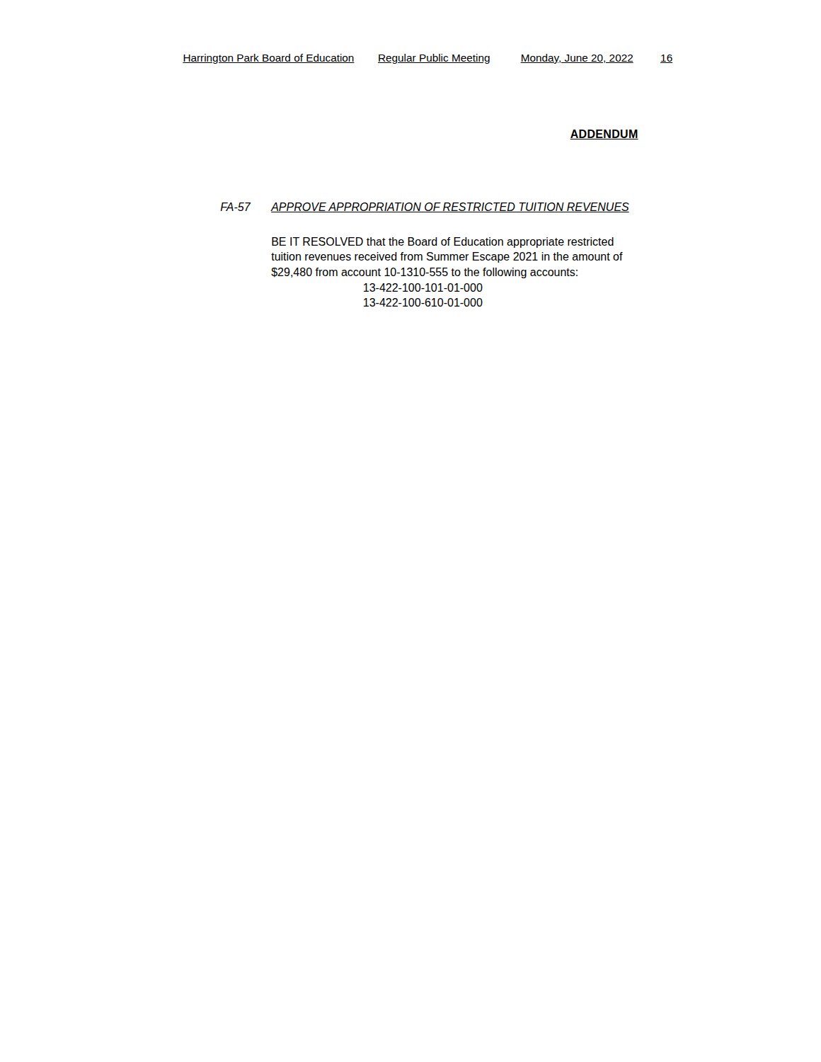Harrington Park Board of Education Regular Public Meeting Monday, June 20, 2022 16
ADDENDUM
FA-57 Approve Appropriation of Restricted Tuition Revenues
BE IT RESOLVED that the Board of Education appropriate restricted tuition revenues received from Summer Escape 2021 in the amount of $29,480 from account 10-1310-555 to the following accounts:
13-422-100-101-01-000
13-422-100-610-01-000